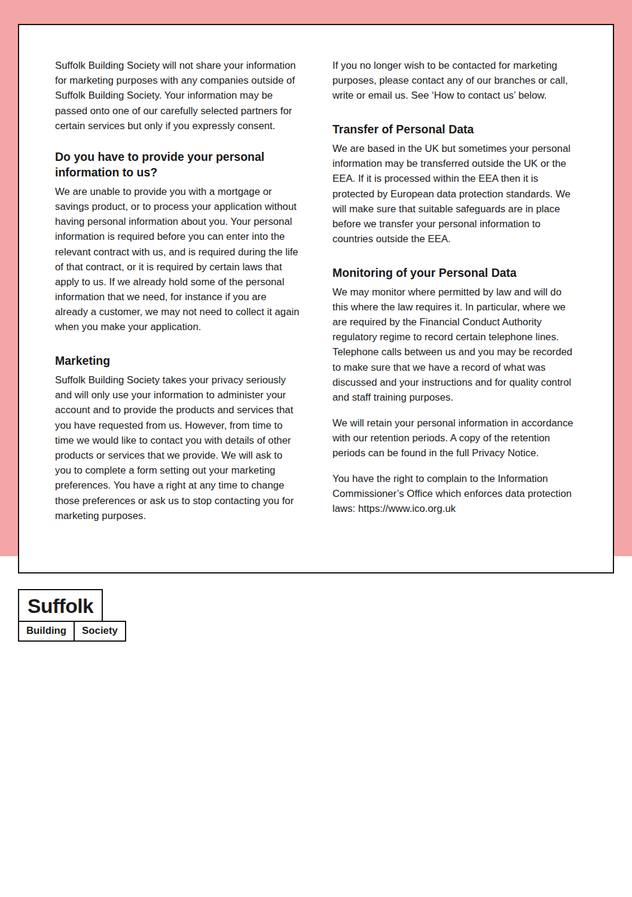Suffolk Building Society will not share your information for marketing purposes with any companies outside of Suffolk Building Society. Your information may be passed onto one of our carefully selected partners for certain services but only if you expressly consent.
Do you have to provide your personal information to us?
We are unable to provide you with a mortgage or savings product, or to process your application without having personal information about you. Your personal information is required before you can enter into the relevant contract with us, and is required during the life of that contract, or it is required by certain laws that apply to us. If we already hold some of the personal information that we need, for instance if you are already a customer, we may not need to collect it again when you make your application.
Marketing
Suffolk Building Society takes your privacy seriously and will only use your information to administer your account and to provide the products and services that you have requested from us. However, from time to time we would like to contact you with details of other products or services that we provide. We will ask to you to complete a form setting out your marketing preferences. You have a right at any time to change those preferences or ask us to stop contacting you for marketing purposes.
If you no longer wish to be contacted for marketing purposes, please contact any of our branches or call, write or email us. See ‘How to contact us’ below.
Transfer of Personal Data
We are based in the UK but sometimes your personal information may be transferred outside the UK or the EEA. If it is processed within the EEA then it is protected by European data protection standards. We will make sure that suitable safeguards are in place before we transfer your personal information to countries outside the EEA.
Monitoring of your Personal Data
We may monitor where permitted by law and will do this where the law requires it. In particular, where we are required by the Financial Conduct Authority regulatory regime to record certain telephone lines. Telephone calls between us and you may be recorded to make sure that we have a record of what was discussed and your instructions and for quality control and staff training purposes.
We will retain your personal information in accordance with our retention periods. A copy of the retention periods can be found in the full Privacy Notice.
You have the right to complain to the Information Commissioner’s Office which enforces data protection laws: https://www.ico.org.uk
Suffolk
Building Society